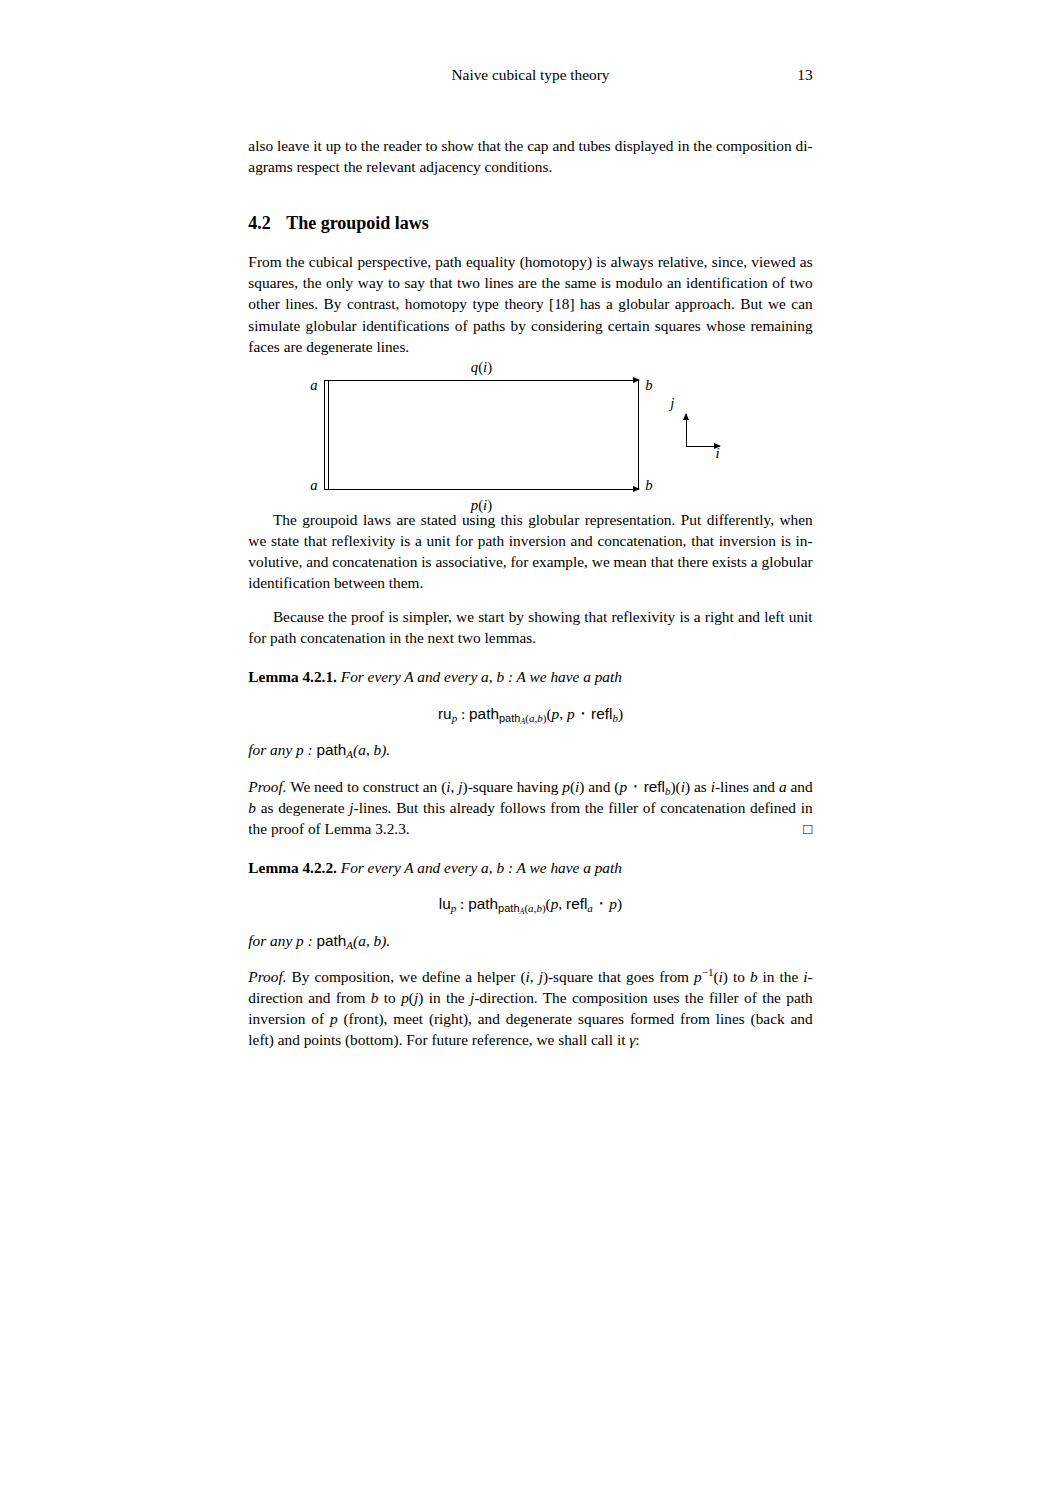Naive cubical type theory 13
also leave it up to the reader to show that the cap and tubes displayed in the composition diagrams respect the relevant adjacency conditions.
4.2 The groupoid laws
From the cubical perspective, path equality (homotopy) is always relative, since, viewed as squares, the only way to say that two lines are the same is modulo an identification of two other lines. By contrast, homotopy type theory [18] has a globular approach. But we can simulate globular identifications of paths by considering certain squares whose remaining faces are degenerate lines.
a b a b q(i) p(i)
j i
The groupoid laws are stated using this globular representation. Put differently, when we state that reflexivity is a unit for path inversion and concatenation, that inversion is involutive, and concatenation is associative, for example, we mean that there exists a globular identification between them.
Because the proof is simpler, we start by showing that reflexivity is a right and left unit for path concatenation in the next two lemmas.
Lemma 4.2.1. For every A and every a, b : A we have a path
rup : pathpathA(a,b)(p, p reflb)
for any p : pathA(a, b).
Proof. We need to construct an (i, j)-square having p(i) and (p reflb)(i) as i-lines and a and b as degenerate j-lines. But this already follows from the filler of concatenation defined in the proof of Lemma 3.2.3.□
Lemma 4.2.2. For every A and every a, b : A we have a path
lup : pathpathA(a,b)(p, refla p)
for any p : pathA(a, b).
Proof. By composition, we define a helper (i, j)-square that goes from p−1(i) to b in the i-direction and from b to p(j) in the j-direction. The composition uses the filler of the path inversion of p (front), meet (right), and degenerate squares formed from lines (back and left) and points (bottom). For future reference, we shall call it γ: